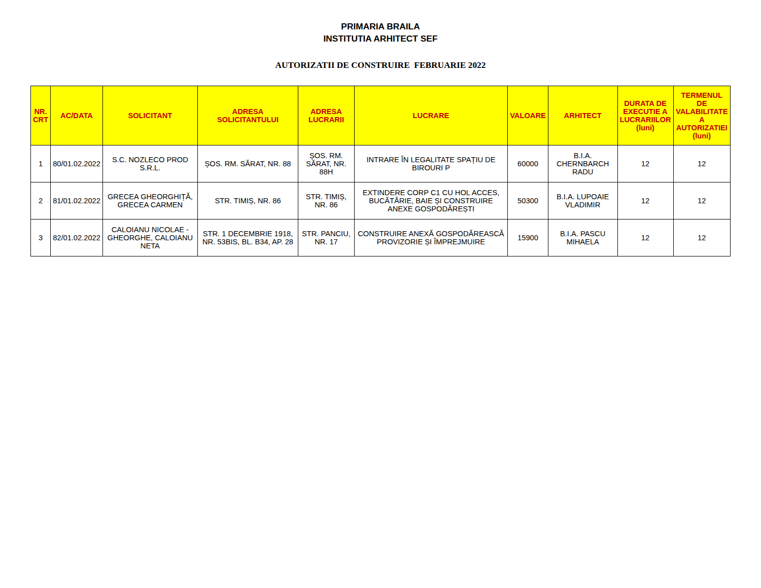PRIMARIA BRAILA
INSTITUTIA ARHITECT SEF
AUTORIZATII DE CONSTRUIRE FEBRUARIE 2022
| NR. CRT | AC/DATA | SOLICITANT | ADRESA SOLICITANTULUI | ADRESA LUCRARII | LUCRARE | VALOARE | ARHITECT | DURATA DE EXECUTIE A LUCRARIILOR (luni) | TERMENUL DE VALABILITATE A AUTORIZATIEI (luni) |
| --- | --- | --- | --- | --- | --- | --- | --- | --- | --- |
| 1 | 80/01.02.2022 | S.C. NOZLECO PROD S.R.L. | ȘOS. RM. SĂRAT, NR. 88 | ȘOS. RM. SĂRAT, NR. 88H | INTRARE ÎN LEGALITATE SPAȚIU DE BIROURI P | 60000 | B.I.A. CHERNBARCH RADU | 12 | 12 |
| 2 | 81/01.02.2022 | GRECEA GHEORGHIȚĂ, GRECEA CARMEN | STR. TIMIȘ, NR. 86 | STR. TIMIȘ, NR. 86 | EXTINDERE CORP C1 CU HOL ACCES, BUCĂTĂRIE, BAIE ȘI CONSTRUIRE ANEXE GOSPODĂREȘTI | 50300 | B.I.A. LUPOAIE VLADIMIR | 12 | 12 |
| 3 | 82/01.02.2022 | CALOIANU NICOLAE - GHEORGHE, CALOIANU NETA | STR. 1 DECEMBRIE 1918, NR. 53BIS, BL. B34, AP. 28 | STR. PANCIU, NR. 17 | CONSTRUIRE ANEXĂ GOSPODĂREASCĂ PROVIZORIE ȘI ÎMPREJMUIRE | 15900 | B.I.A. PASCU MIHAELA | 12 | 12 |